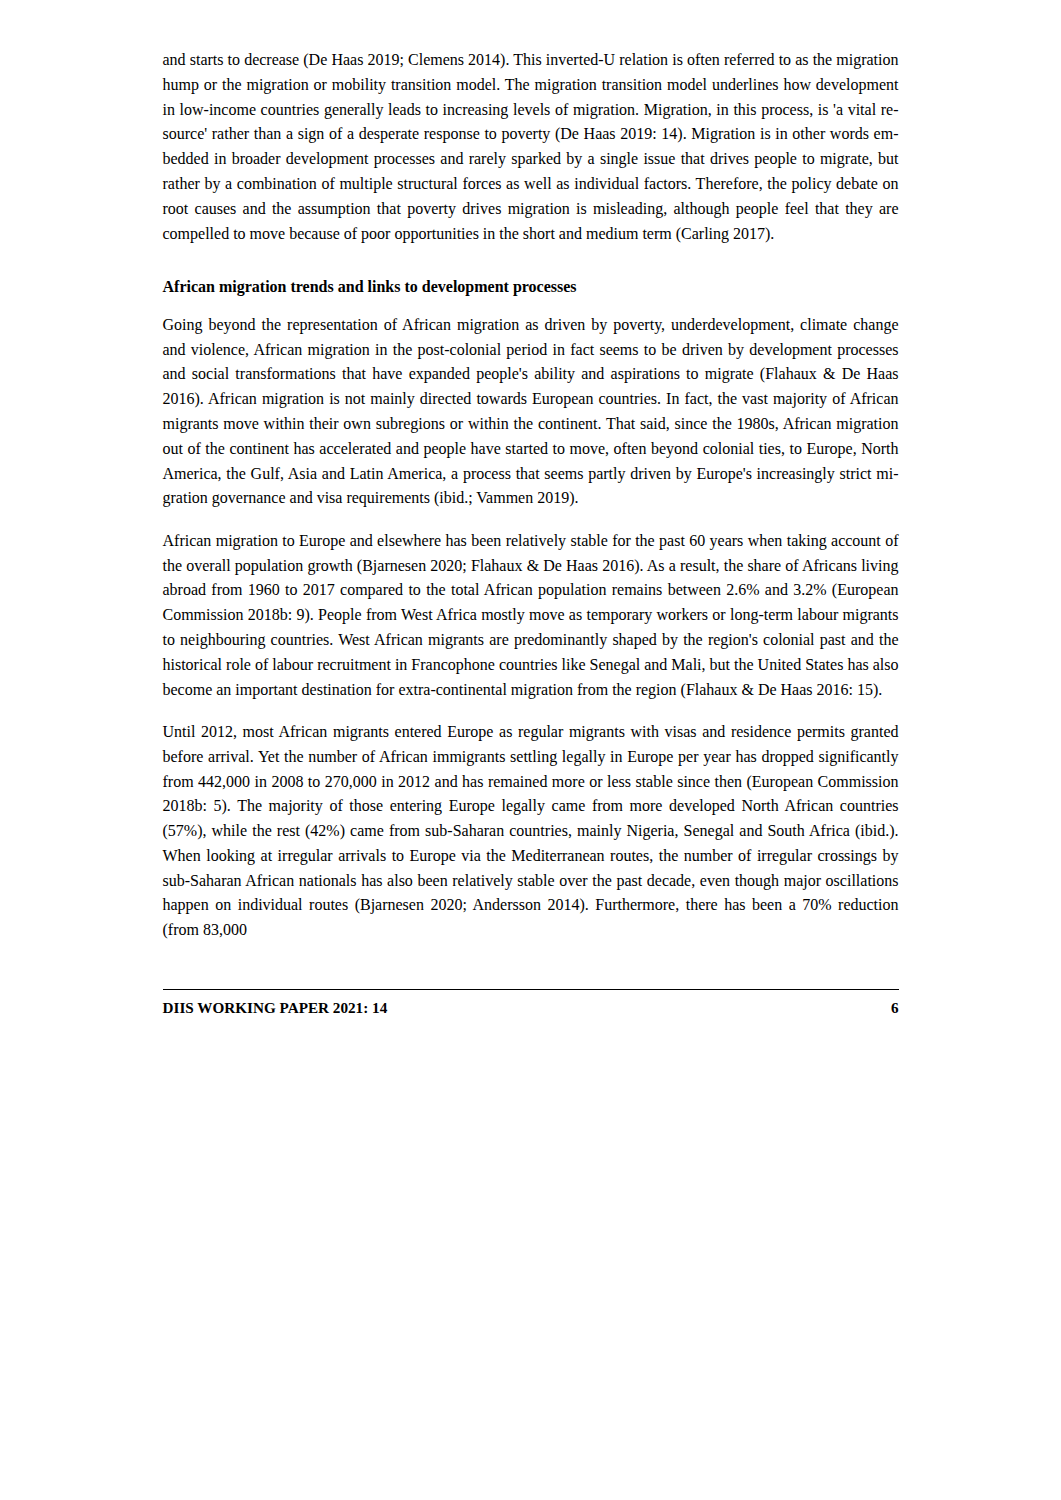and starts to decrease (De Haas 2019; Clemens 2014). This inverted-U relation is often referred to as the migration hump or the migration or mobility transition model. The migration transition model underlines how development in low-income countries generally leads to increasing levels of migration. Migration, in this process, is 'a vital resource' rather than a sign of a desperate response to poverty (De Haas 2019: 14). Migration is in other words embedded in broader development processes and rarely sparked by a single issue that drives people to migrate, but rather by a combination of multiple structural forces as well as individual factors. Therefore, the policy debate on root causes and the assumption that poverty drives migration is misleading, although people feel that they are compelled to move because of poor opportunities in the short and medium term (Carling 2017).
African migration trends and links to development processes
Going beyond the representation of African migration as driven by poverty, underdevelopment, climate change and violence, African migration in the post-colonial period in fact seems to be driven by development processes and social transformations that have expanded people's ability and aspirations to migrate (Flahaux & De Haas 2016). African migration is not mainly directed towards European countries. In fact, the vast majority of African migrants move within their own subregions or within the continent. That said, since the 1980s, African migration out of the continent has accelerated and people have started to move, often beyond colonial ties, to Europe, North America, the Gulf, Asia and Latin America, a process that seems partly driven by Europe's increasingly strict migration governance and visa requirements (ibid.; Vammen 2019).
African migration to Europe and elsewhere has been relatively stable for the past 60 years when taking account of the overall population growth (Bjarnesen 2020; Flahaux & De Haas 2016). As a result, the share of Africans living abroad from 1960 to 2017 compared to the total African population remains between 2.6% and 3.2% (European Commission 2018b: 9). People from West Africa mostly move as temporary workers or long-term labour migrants to neighbouring countries. West African migrants are predominantly shaped by the region's colonial past and the historical role of labour recruitment in Francophone countries like Senegal and Mali, but the United States has also become an important destination for extra-continental migration from the region (Flahaux & De Haas 2016: 15).
Until 2012, most African migrants entered Europe as regular migrants with visas and residence permits granted before arrival. Yet the number of African immigrants settling legally in Europe per year has dropped significantly from 442,000 in 2008 to 270,000 in 2012 and has remained more or less stable since then (European Commission 2018b: 5). The majority of those entering Europe legally came from more developed North African countries (57%), while the rest (42%) came from sub-Saharan countries, mainly Nigeria, Senegal and South Africa (ibid.). When looking at irregular arrivals to Europe via the Mediterranean routes, the number of irregular crossings by sub-Saharan African nationals has also been relatively stable over the past decade, even though major oscillations happen on individual routes (Bjarnesen 2020; Andersson 2014). Furthermore, there has been a 70% reduction (from 83,000
DIIS WORKING PAPER 2021: 14 6